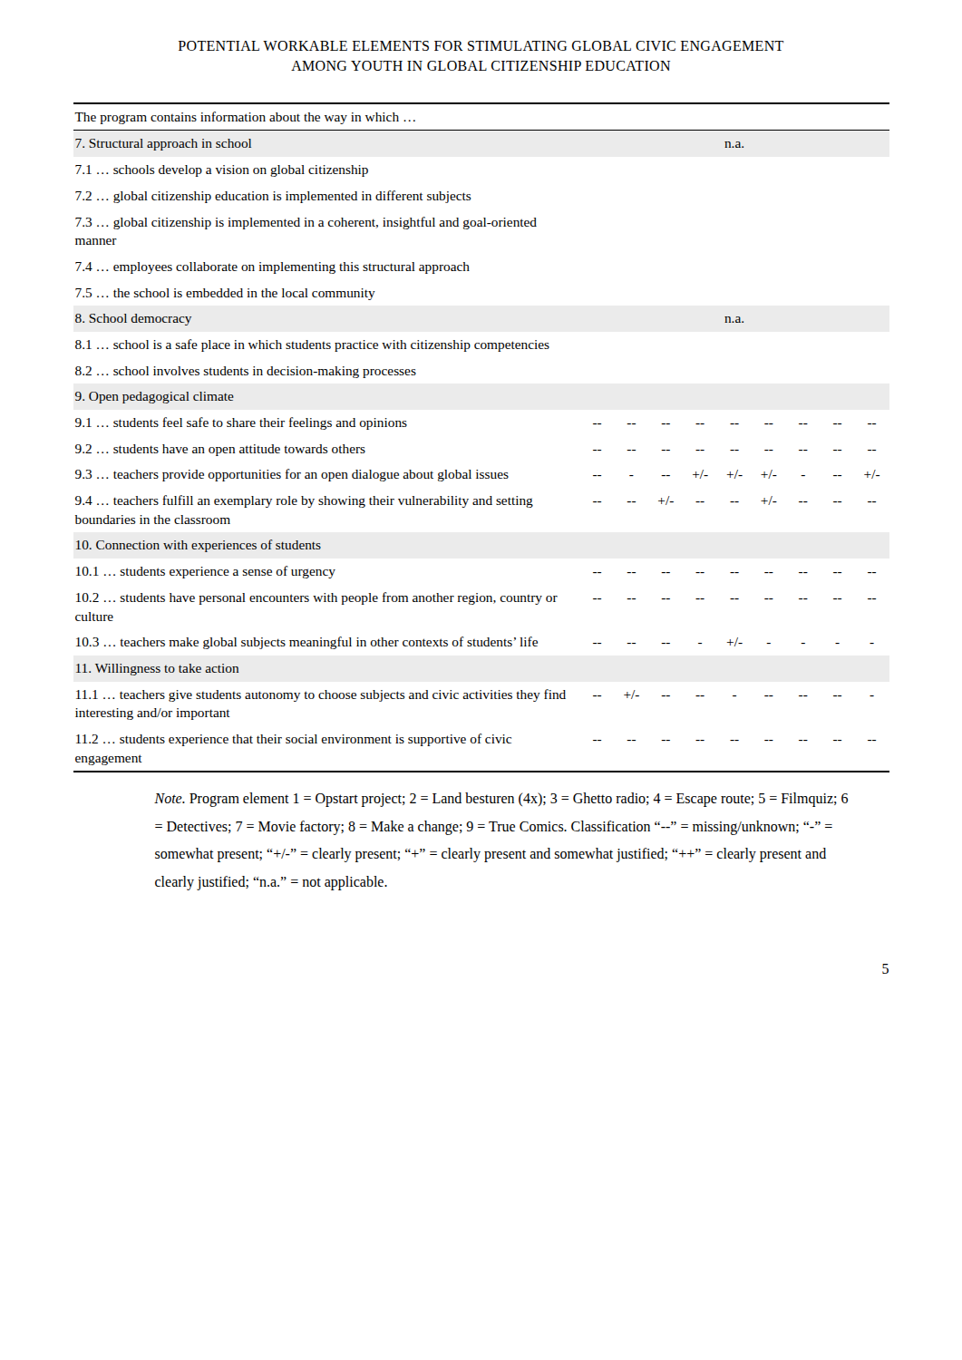Potential Workable Elements for Stimulating Global Civic Engagement
Among Youth in Global Citizenship Education
| The program contains information about the way in which … |
| --- |
| 7. Structural approach in school | | | | | n.a. | | | | |
| 7.1 … schools develop a vision on global citizenship | | | | | | | | | |
| 7.2 … global citizenship education is implemented in different subjects | | | | | | | | | |
| 7.3 … global citizenship is implemented in a coherent, insightful and goal-oriented manner | | | | | | | | | |
| 7.4 … employees collaborate on implementing this structural approach | | | | | | | | | |
| 7.5 … the school is embedded in the local community | | | | | | | | | |
| 8. School democracy | | | | | n.a. | | | | |
| 8.1 … school is a safe place in which students practice with citizenship competencies | | | | | | | | | |
| 8.2 … school involves students in decision-making processes | | | | | | | | | |
| 9. Open pedagogical climate | | | | | | | | | |
| 9.1 … students feel safe to share their feelings and opinions | -- | -- | -- | -- | -- | -- | -- | -- | -- |
| 9.2 … students have an open attitude towards others | -- | -- | -- | -- | -- | -- | -- | -- | -- |
| 9.3 … teachers provide opportunities for an open dialogue about global issues | -- | - | -- | +/- | +/- | +/- | - | -- | +/- |
| 9.4 … teachers fulfill an exemplary role by showing their vulnerability and setting boundaries in the classroom | -- | -- | +/- | -- | -- | +/- | -- | -- | -- |
| 10. Connection with experiences of students | | | | | | | | | |
| 10.1 … students experience a sense of urgency | -- | -- | -- | -- | -- | -- | -- | -- | -- |
| 10.2 … students have personal encounters with people from another region, country or culture | -- | -- | -- | -- | -- | -- | -- | -- | -- |
| 10.3 … teachers make global subjects meaningful in other contexts of students’ life | -- | -- | -- | - | +/- | - | - | - | - |
| 11. Willingness to take action | | | | | | | | | |
| 11.1 … teachers give students autonomy to choose subjects and civic activities they find interesting and/or important | -- | +/- | -- | -- | - | -- | -- | -- | - |
| 11.2 … students experience that their social environment is supportive of civic engagement | -- | -- | -- | -- | -- | -- | -- | -- | -- |
Note. Program element 1 = Opstart project; 2 = Land besturen (4x); 3 = Ghetto radio; 4 = Escape route; 5 = Filmquiz; 6 = Detectives; 7 = Movie factory; 8 = Make a change; 9 = True Comics. Classification “--” = missing/unknown; “-” = somewhat present; “+/-” = clearly present; “+” = clearly present and somewhat justified; “++” = clearly present and clearly justified; “n.a.” = not applicable.
5